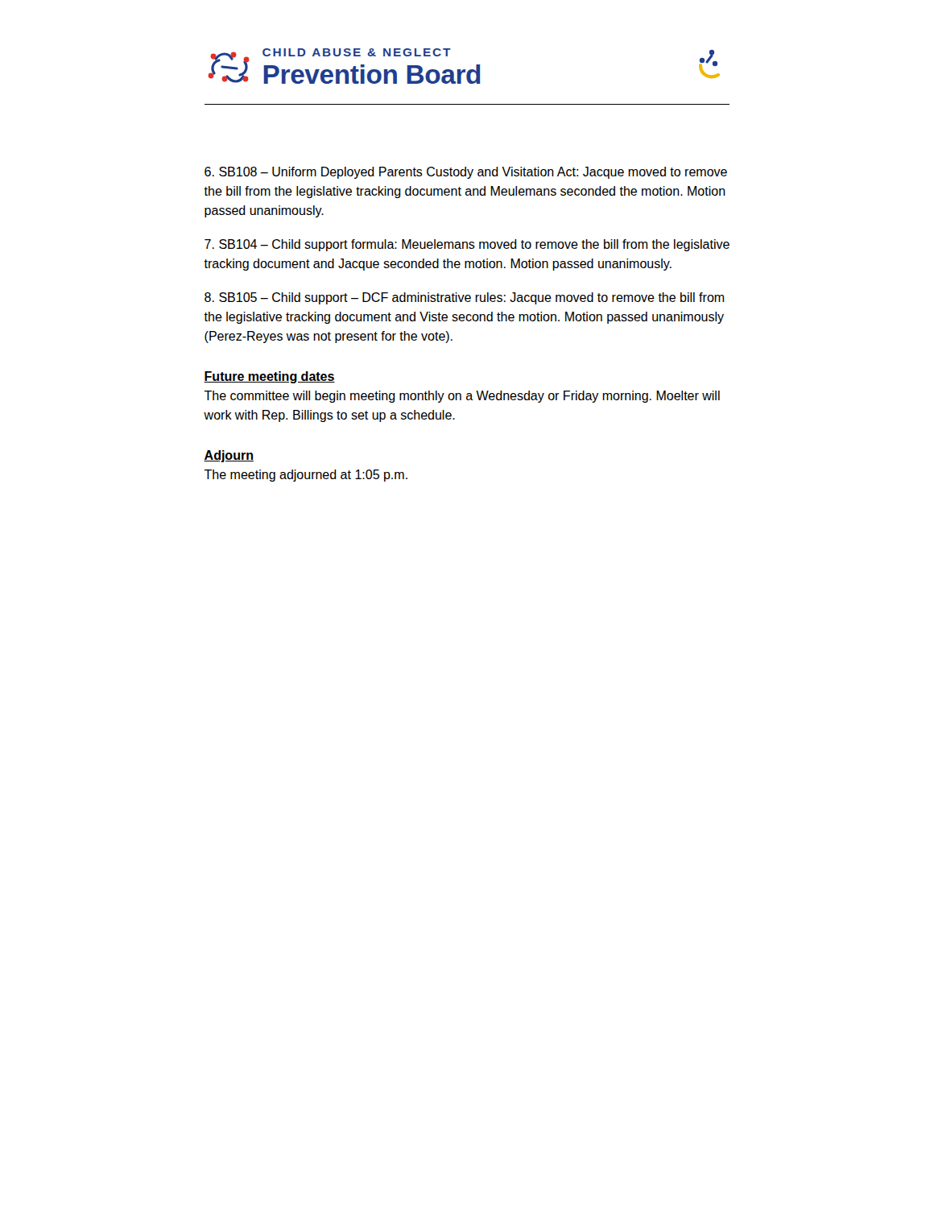Child Abuse & Neglect
Prevention Board
6. SB108 – Uniform Deployed Parents Custody and Visitation Act: Jacque moved to remove the bill from the legislative tracking document and Meulemans seconded the motion. Motion passed unanimously.
7. SB104 – Child support formula: Meuelemans moved to remove the bill from the legislative tracking document and Jacque seconded the motion. Motion passed unanimously.
8. SB105 – Child support – DCF administrative rules: Jacque moved to remove the bill from the legislative tracking document and Viste second the motion. Motion passed unanimously (Perez-Reyes was not present for the vote).
Future meeting dates
The committee will begin meeting monthly on a Wednesday or Friday morning. Moelter will work with Rep. Billings to set up a schedule.
Adjourn
The meeting adjourned at 1:05 p.m.